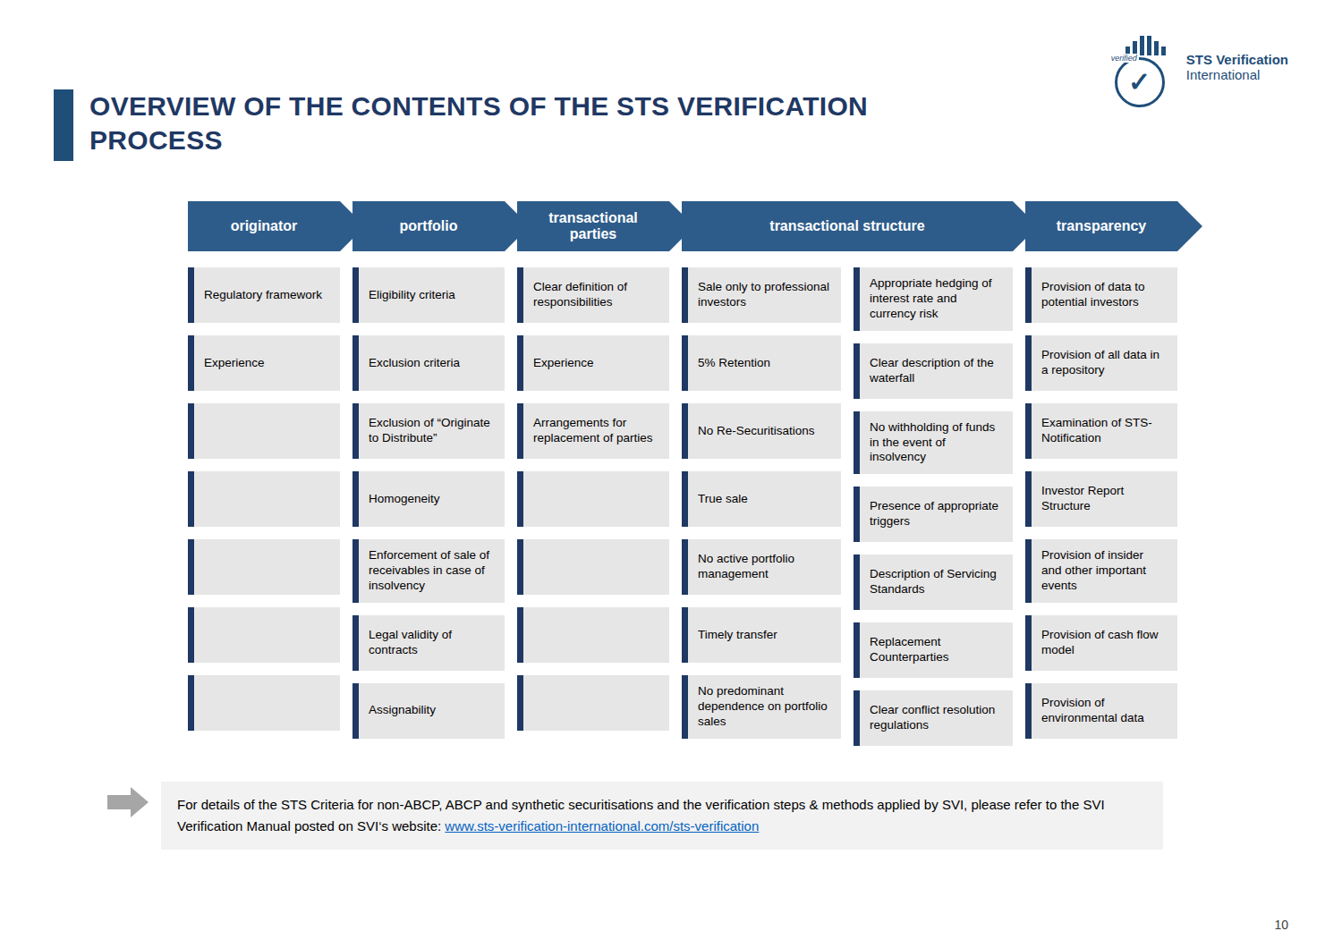✓
verified
STS Verification
International
Overview of the contents of the STS verification
process
originator
portfolio
transactional
parties
transactional structure
transparency
Regulatory framework
Experience
Eligibility criteria
Exclusion criteria
Exclusion of “Originate to Distribute”
Homogeneity
Enforcement of sale of receivables in case of insolvency
Legal validity of contracts
Assignability
Clear definition of responsibilities
Experience
Arrangements for replacement of parties
Sale only to professional investors
5% Retention
No Re-Securitisations
True sale
No active portfolio management
Timely transfer
No predominant dependence on portfolio sales
Appropriate hedging of interest rate and currency risk
Clear description of the waterfall
No withholding of funds in the event of insolvency
Presence of appropriate triggers
Description of Servicing Standards
Replacement Counterparties
Clear conflict resolution regulations
Provision of data to potential investors
Provision of all data in a repository
Examination of STS-Notification
Investor Report Structure
Provision of insider and other important events
Provision of cash flow model
Provision of environmental data
For details of the STS Criteria for non-ABCP, ABCP and synthetic securitisations and the verification steps & methods applied by SVI, please refer to the SVI Verification Manual posted on SVI‘s website: www.sts-verification-international.com/sts-verification
10